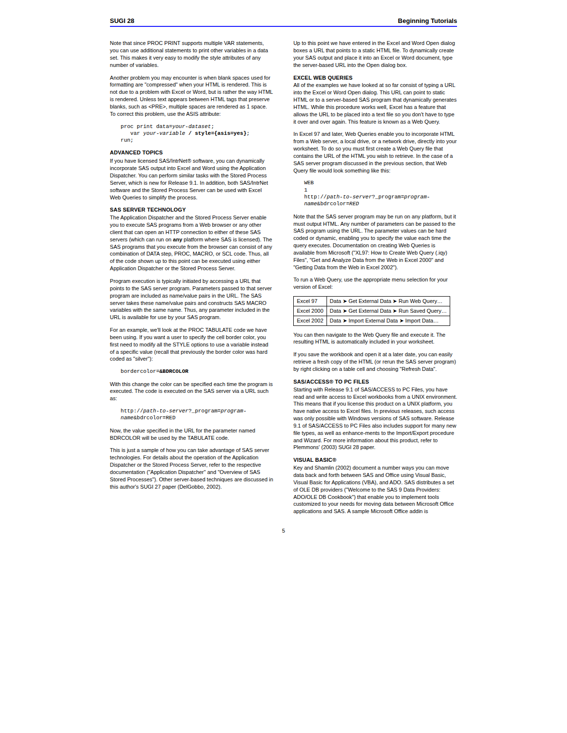SUGI 28
Beginning Tutorials
Note that since PROC PRINT supports multiple VAR statements, you can use additional statements to print other variables in a data set. This makes it very easy to modify the style attributes of any number of variables.
Another problem you may encounter is when blank spaces used for formatting are "compressed" when your HTML is rendered. This is not due to a problem with Excel or Word, but is rather the way HTML is rendered. Unless text appears between HTML tags that preserve blanks, such as <PRE>, multiple spaces are rendered as 1 space. To correct this problem, use the ASIS attribute:
proc print data=your-dataset;
   var your-variable / style={asis=yes};
run;
ADVANCED TOPICS
If you have licensed SAS/IntrNet® software, you can dynamically incorporate SAS output into Excel and Word using the Application Dispatcher. You can perform similar tasks with the Stored Process Server, which is new for Release 9.1. In addition, both SAS/IntrNet software and the Stored Process Server can be used with Excel Web Queries to simplify the process.
SAS SERVER TECHNOLOGY
The Application Dispatcher and the Stored Process Server enable you to execute SAS programs from a Web browser or any other client that can open an HTTP connection to either of these SAS servers (which can run on any platform where SAS is licensed). The SAS programs that you execute from the browser can consist of any combination of DATA step, PROC, MACRO, or SCL code. Thus, all of the code shown up to this point can be executed using either Application Dispatcher or the Stored Process Server.
Program execution is typically initiated by accessing a URL that points to the SAS server program. Parameters passed to that server program are included as name/value pairs in the URL. The SAS server takes these name/value pairs and constructs SAS MACRO variables with the same name. Thus, any parameter included in the URL is available for use by your SAS program.
For an example, we'll look at the PROC TABULATE code we have been using. If you want a user to specify the cell border color, you first need to modify all the STYLE options to use a variable instead of a specific value (recall that previously the border color was hard coded as "silver"):
bordercolor=&BDRCOLOR
With this change the color can be specified each time the program is executed. The code is executed on the SAS server via a URL such as:
http://path-to-server?_program=program-
name&bdrcolor=RED
Now, the value specified in the URL for the parameter named BDRCOLOR will be used by the TABULATE code.
This is just a sample of how you can take advantage of SAS server technologies. For details about the operation of the Application Dispatcher or the Stored Process Server, refer to the respective documentation ("Application Dispatcher" and "Overview of SAS Stored Processes"). Other server-based techniques are discussed in this author's SUGI 27 paper (DelGobbo, 2002).
Up to this point we have entered in the Excel and Word Open dialog boxes a URL that points to a static HTML file. To dynamically create your SAS output and place it into an Excel or Word document, type the server-based URL into the Open dialog box.
EXCEL WEB QUERIES
All of the examples we have looked at so far consist of typing a URL into the Excel or Word Open dialog. This URL can point to static HTML or to a server-based SAS program that dynamically generates HTML. While this procedure works well, Excel has a feature that allows the URL to be placed into a text file so you don't have to type it over and over again. This feature is known as a Web Query.
In Excel 97 and later, Web Queries enable you to incorporate HTML from a Web server, a local drive, or a network drive, directly into your worksheet. To do so you must first create a Web Query file that contains the URL of the HTML you wish to retrieve. In the case of a SAS server program discussed in the previous section, that Web Query file would look something like this:
WEB
1
http://path-to-server?_program=program-
name&bdrcolor=RED
Note that the SAS server program may be run on any platform, but it must output HTML. Any number of parameters can be passed to the SAS program using the URL. The parameter values can be hard coded or dynamic, enabling you to specify the value each time the query executes. Documentation on creating Web Queries is available from Microsoft ("XL97: How to Create Web Query (.iqy) Files", "Get and Analyze Data from the Web in Excel 2000" and "Getting Data from the Web in Excel 2002").
To run a Web Query, use the appropriate menu selection for your version of Excel:
| Excel 97 | Data ➤ Get External Data ➤ Run Web Query… |
| Excel 2000 | Data ➤ Get External Data ➤ Run Saved Query… |
| Excel 2002 | Data ➤ Import External Data ➤ Import Data… |
You can then navigate to the Web Query file and execute it. The resulting HTML is automatically included in your worksheet.
If you save the workbook and open it at a later date, you can easily retrieve a fresh copy of the HTML (or rerun the SAS server program) by right clicking on a table cell and choosing "Refresh Data".
SAS/ACCESS® TO PC FILES
Starting with Release 9.1 of SAS/ACCESS to PC Files, you have read and write access to Excel workbooks from a UNIX environment. This means that if you license this product on a UNIX platform, you have native access to Excel files. In previous releases, such access was only possible with Windows versions of SAS software. Release 9.1 of SAS/ACCESS to PC Files also includes support for many new file types, as well as enhance-ments to the Import/Export procedure and Wizard. For more information about this product, refer to Plemmons' (2003) SUGI 28 paper.
VISUAL BASIC®
Key and Shamlin (2002) document a number ways you can move data back and forth between SAS and Office using Visual Basic, Visual Basic for Applications (VBA), and ADO. SAS distributes a set of OLE DB providers ("Welcome to the SAS 9 Data Providers: ADO/OLE DB Cookbook") that enable you to implement tools customized to your needs for moving data between Microsoft Office applications and SAS. A sample Microsoft Office addin is
5